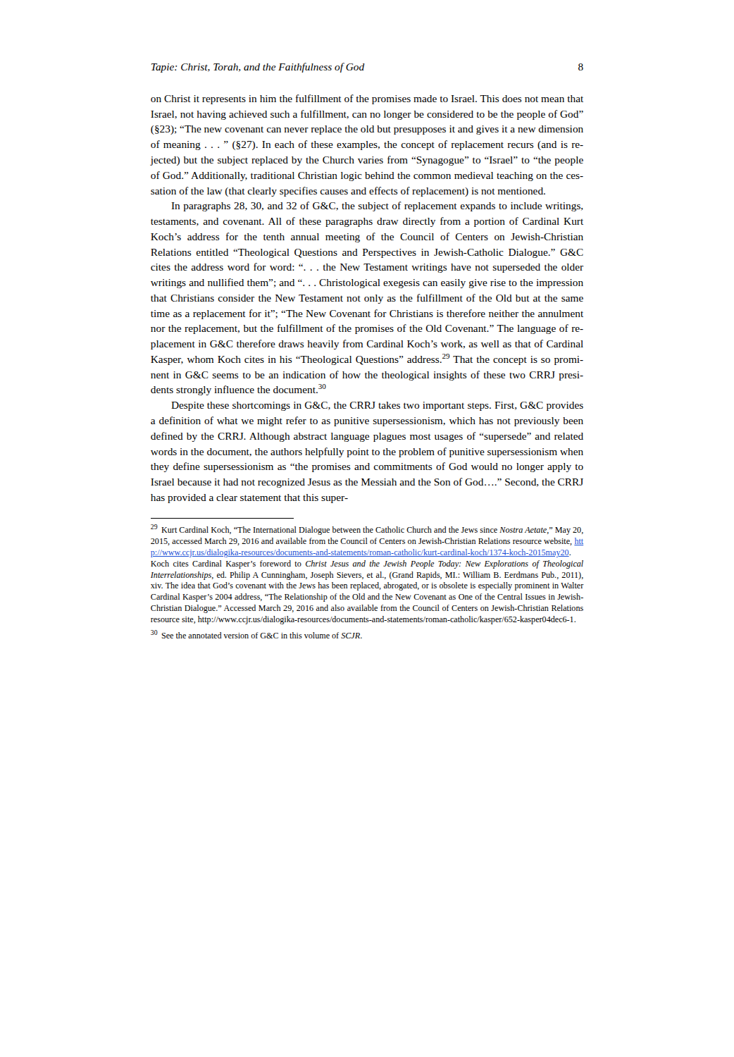Tapie: Christ, Torah, and the Faithfulness of God 8
on Christ it represents in him the fulfillment of the promises made to Israel. This does not mean that Israel, not having achieved such a fulfillment, can no longer be considered to be the people of God” (§23); “The new covenant can never replace the old but presupposes it and gives it a new dimension of meaning . . . ” (§27). In each of these examples, the concept of replacement recurs (and is rejected) but the subject replaced by the Church varies from “Synagogue” to “Israel” to “the people of God.” Additionally, traditional Christian logic behind the common medieval teaching on the cessation of the law (that clearly specifies causes and effects of replacement) is not mentioned.
In paragraphs 28, 30, and 32 of G&C, the subject of replacement expands to include writings, testaments, and covenant. All of these paragraphs draw directly from a portion of Cardinal Kurt Koch’s address for the tenth annual meeting of the Council of Centers on Jewish-Christian Relations entitled “Theological Questions and Perspectives in Jewish-Catholic Dialogue.” G&C cites the address word for word: “. . . the New Testament writings have not superseded the older writings and nullified them”; and “. . . Christological exegesis can easily give rise to the impression that Christians consider the New Testament not only as the fulfillment of the Old but at the same time as a replacement for it”; “The New Covenant for Christians is therefore neither the annulment nor the replacement, but the fulfillment of the promises of the Old Covenant.” The language of replacement in G&C therefore draws heavily from Cardinal Koch’s work, as well as that of Cardinal Kasper, whom Koch cites in his “Theological Questions” address.29 That the concept is so prominent in G&C seems to be an indication of how the theological insights of these two CRRJ presidents strongly influence the document.30
Despite these shortcomings in G&C, the CRRJ takes two important steps. First, G&C provides a definition of what we might refer to as punitive supersessionism, which has not previously been defined by the CRRJ. Although abstract language plagues most usages of “supersede” and related words in the document, the authors helpfully point to the problem of punitive supersessionism when they define supersessionism as “the promises and commitments of God would no longer apply to Israel because it had not recognized Jesus as the Messiah and the Son of God….” Second, the CRRJ has provided a clear statement that this super-
29 Kurt Cardinal Koch, “The International Dialogue between the Catholic Church and the Jews since Nostra Aetate,” May 20, 2015, accessed March 29, 2016 and available from the Council of Centers on Jewish-Christian Relations resource website, http://www.ccjr.us/dialogika-resources/documents-and-statements/roman-catholic/kurt-cardinal-koch/1374-koch-2015may20. Koch cites Cardinal Kasper’s foreword to Christ Jesus and the Jewish People Today: New Explorations of Theological Interrelationships, ed. Philip A Cunningham, Joseph Sievers, et al., (Grand Rapids, MI.: William B. Eerdmans Pub., 2011), xiv. The idea that God’s covenant with the Jews has been replaced, abrogated, or is obsolete is especially prominent in Walter Cardinal Kasper’s 2004 address, “The Relationship of the Old and the New Covenant as One of the Central Issues in Jewish-Christian Dialogue.” Accessed March 29, 2016 and also available from the Council of Centers on Jewish-Christian Relations resource site, http://www.ccjr.us/dialogika-resources/documents-and-statements/roman-catholic/kasper/652-kasper04dec6-1.
30 See the annotated version of G&C in this volume of SCJR.